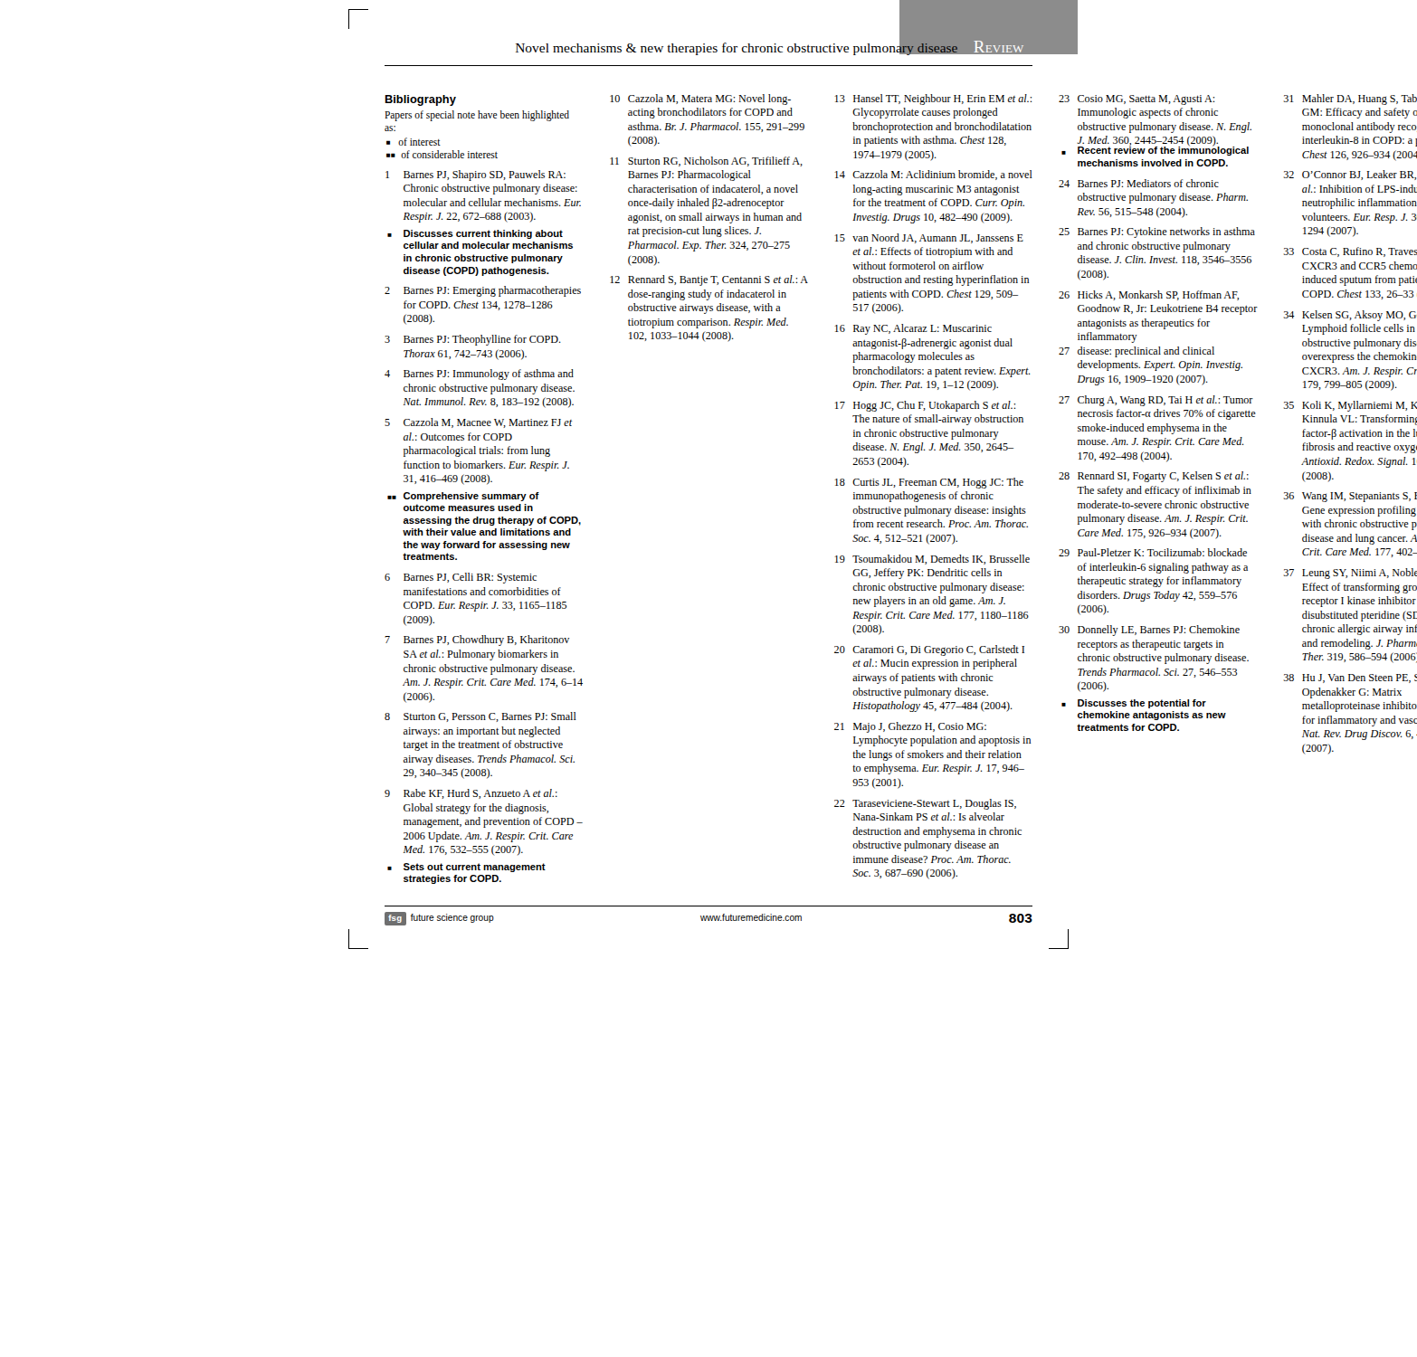Novel mechanisms & new therapies for chronic obstructive pulmonary disease Review
Bibliography
Papers of special note have been highlighted as:
■of interest
■■ of considerable interest
Barnes PJ, Shapiro SD, Pauwels RA: Chronic obstructive pulmonary disease: molecular and cellular mechanisms. Eur. Respir. J. 22, 672–688 (2003).
■Discusses current thinking about cellular and molecular mechanisms in chronic obstructive pulmonary disease (COPD) pathogenesis.
Barnes PJ: Emerging pharmacotherapies for COPD. Chest 134, 1278–1286 (2008).
Barnes PJ: Theophylline for COPD. Thorax 61, 742–743 (2006).
Barnes PJ: Immunology of asthma and chronic obstructive pulmonary disease. Nat. Immunol. Rev. 8, 183–192 (2008).
Cazzola M, Macnee W, Martinez FJ et al.: Outcomes for COPD pharmacological trials: from lung function to biomarkers. Eur. Respir. J. 31, 416–469 (2008).
■■Comprehensive summary of outcome measures used in assessing the drug therapy of COPD, with their value and limitations and the way forward for assessing new treatments.
Barnes PJ, Celli BR: Systemic manifestations and comorbidities of COPD. Eur. Respir. J. 33, 1165–1185 (2009).
Barnes PJ, Chowdhury B, Kharitonov SA et al.: Pulmonary biomarkers in chronic obstructive pulmonary disease. Am. J. Respir. Crit. Care Med. 174, 6–14 (2006).
Sturton G, Persson C, Barnes PJ: Small airways: an important but neglected target in the treatment of obstructive airway diseases. Trends Phamacol. Sci. 29, 340–345 (2008).
Rabe KF, Hurd S, Anzueto A et al.: Global strategy for the diagnosis, management, and prevention of COPD – 2006 Update. Am. J. Respir. Crit. Care Med. 176, 532–555 (2007).
■Sets out current management strategies for COPD.
Cazzola M, Matera MG: Novel long-acting bronchodilators for COPD and asthma. Br. J. Pharmacol. 155, 291–299 (2008).
Sturton RG, Nicholson AG, Trifilieff A, Barnes PJ: Pharmacological characterisation of indacaterol, a novel once-daily inhaled β2-adrenoceptor agonist, on small airways in human and rat precision-cut lung slices. J. Pharmacol. Exp. Ther. 324, 270–275 (2008).
Rennard S, Bantje T, Centanni S et al.: A dose-ranging study of indacaterol in obstructive airways disease, with a tiotropium comparison. Respir. Med. 102, 1033–1044 (2008).
Hansel TT, Neighbour H, Erin EM et al.: Glycopyrrolate causes prolonged bronchoprotection and bronchodilatation in patients with asthma. Chest 128, 1974–1979 (2005).
Cazzola M: Aclidinium bromide, a novel long-acting muscarinic M3 antagonist for the treatment of COPD. Curr. Opin. Investig. Drugs 10, 482–490 (2009).
van Noord JA, Aumann JL, Janssens E et al.: Effects of tiotropium with and without formoterol on airflow obstruction and resting hyperinflation in patients with COPD. Chest 129, 509–517 (2006).
Ray NC, Alcaraz L: Muscarinic antagonist-β-adrenergic agonist dual pharmacology molecules as bronchodilators: a patent review. Expert. Opin. Ther. Pat. 19, 1–12 (2009).
Hogg JC, Chu F, Utokaparch S et al.: The nature of small-airway obstruction in chronic obstructive pulmonary disease. N. Engl. J. Med. 350, 2645–2653 (2004).
Curtis JL, Freeman CM, Hogg JC: The immunopathogenesis of chronic obstructive pulmonary disease: insights from recent research. Proc. Am. Thorac. Soc. 4, 512–521 (2007).
Tsoumakidou M, Demedts IK, Brusselle GG, Jeffery PK: Dendritic cells in chronic obstructive pulmonary disease: new players in an old game. Am. J. Respir. Crit. Care Med. 177, 1180–1186 (2008).
Caramori G, Di Gregorio C, Carlstedt I et al.: Mucin expression in peripheral airways of patients with chronic obstructive pulmonary disease. Histopathology 45, 477–484 (2004).
Majo J, Ghezzo H, Cosio MG: Lymphocyte population and apoptosis in the lungs of smokers and their relation to emphysema. Eur. Respir. J. 17, 946–953 (2001).
Taraseviciene-Stewart L, Douglas IS, Nana-Sinkam PS et al.: Is alveolar destruction and emphysema in chronic obstructive pulmonary disease an immune disease? Proc. Am. Thorac. Soc. 3, 687–690 (2006).
Cosio MG, Saetta M, Agusti A: Immunologic aspects of chronic obstructive pulmonary disease. N. Engl. J. Med. 360, 2445–2454 (2009).
■Recent review of the immunological mechanisms involved in COPD.
Barnes PJ: Mediators of chronic obstructive pulmonary disease. Pharm. Rev. 56, 515–548 (2004).
Barnes PJ: Cytokine networks in asthma and chronic obstructive pulmonary disease. J. Clin. Invest. 118, 3546–3556 (2008).
Hicks A, Monkarsh SP, Hoffman AF, Goodnow R, Jr: Leukotriene B4 receptor antagonists as therapeutics for inflammatory
disease: preclinical and clinical developments. Expert. Opin. Investig. Drugs 16, 1909–1920 (2007).
Churg A, Wang RD, Tai H et al.: Tumor necrosis factor-α drives 70% of cigarette smoke-induced emphysema in the mouse. Am. J. Respir. Crit. Care Med. 170, 492–498 (2004).
Rennard SI, Fogarty C, Kelsen S et al.: The safety and efficacy of infliximab in moderate-to-severe chronic obstructive pulmonary disease. Am. J. Respir. Crit. Care Med. 175, 926–934 (2007).
Paul-Pletzer K: Tocilizumab: blockade of interleukin-6 signaling pathway as a therapeutic strategy for inflammatory disorders. Drugs Today 42, 559–576 (2006).
Donnelly LE, Barnes PJ: Chemokine receptors as therapeutic targets in chronic obstructive pulmonary disease. Trends Pharmacol. Sci. 27, 546–553 (2006).
■Discusses the potential for chemokine antagonists as new treatments for COPD.
Mahler DA, Huang S, Tabrizi M, Bell GM: Efficacy and safety of a monoclonal antibody recognizing interleukin-8 in COPD: a pilot study. Chest 126, 926–934 (2004).
O’Connor BJ, Leaker BR, Barnes PJ et al.: Inhibition of LPS-induced neutrophilic inflammation in healthy volunteers. Eur. Resp. J. 30 (Suppl. 51), 1294 (2007).
Costa C, Rufino R, Traves SL et al.: CXCR3 and CCR5 chemokines in the induced sputum from patients with COPD. Chest 133, 26–33 (2008).
Kelsen SG, Aksoy MO, Georgy M et al.: Lymphoid follicle cells in chronic obstructive pulmonary disease overexpress the chemokine receptor CXCR3. Am. J. Respir. Crit. Care Med. 179, 799–805 (2009).
Koli K, Myllarniemi M, Keski-Oja J, Kinnula VL: Transforming growth factor-β activation in the lung: focus on fibrosis and reactive oxygen species. Antioxid. Redox. Signal. 10, 333–342 (2008).
Wang IM, Stepaniants S, Boie Y et al.: Gene expression profiling in patients with chronic obstructive pulmonary disease and lung cancer. Am. J. Respir. Crit. Care Med. 177, 402–411 (2008).
Leung SY, Niimi A, Noble A et al.: Effect of transforming growth factor-β receptor I kinase inhibitor 2,4-disubstituted pteridine (SD-208) in chronic allergic airway inflammation and remodeling. J. Pharmacol. Exp. Ther. 319, 586–594 (2006).
Hu J, Van Den Steen PE, Sang QX, Opdenakker G: Matrix metalloproteinase inhibitors as therapy for inflammatory and vascular diseases. Nat. Rev. Drug Discov. 6, 480–498 (2007).
fsg future science group
www.futuremedicine.com
803